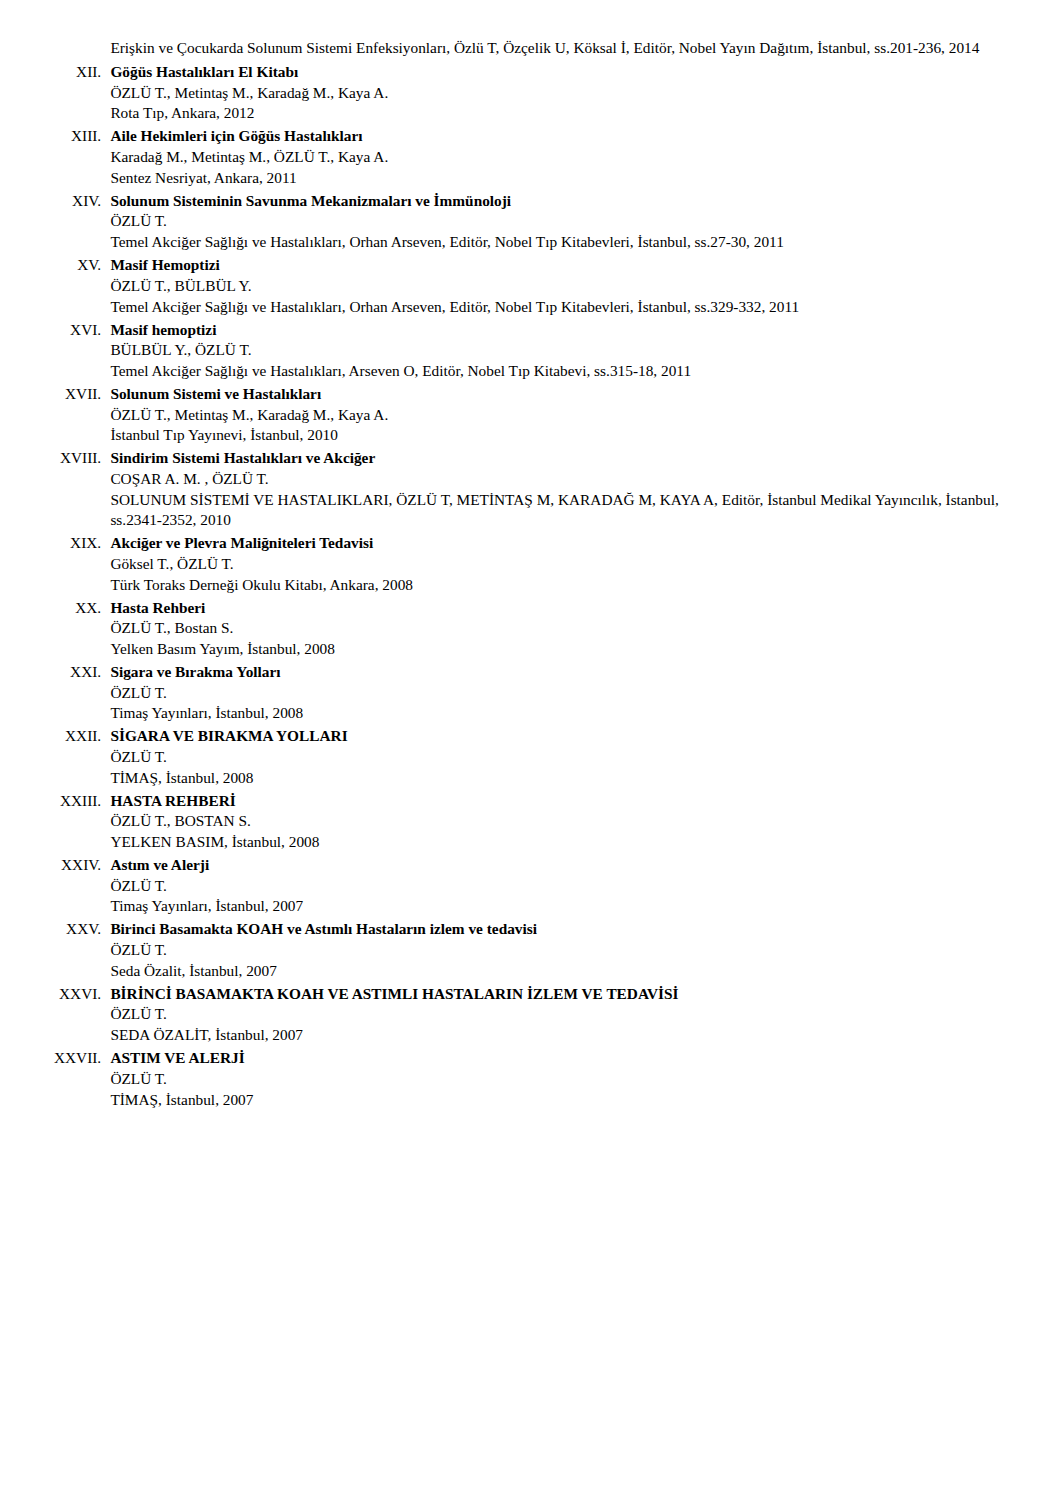Erişkin ve Çocukarda Solunum Sistemi Enfeksiyonları, Özlü T, Özçelik U, Köksal İ, Editör, Nobel Yayın Dağıtım, İstanbul, ss.201-236, 2014
XII. Göğüs Hastalıkları El Kitabı ÖZLÜ T., Metintaş M., Karadağ M., Kaya A. Rota Tıp, Ankara, 2012
XIII. Aile Hekimleri için Göğüs Hastalıkları Karadağ M., Metintaş M., ÖZLÜ T., Kaya A. Sentez Nesriyat, Ankara, 2011
XIV. Solunum Sisteminin Savunma Mekanizmaları ve İmmünoloji ÖZLÜ T. Temel Akciğer Sağlığı ve Hastalıkları, Orhan Arseven, Editör, Nobel Tıp Kitabevleri, İstanbul, ss.27-30, 2011
XV. Masif Hemoptizi ÖZLÜ T., BÜLBÜL Y. Temel Akciğer Sağlığı ve Hastalıkları, Orhan Arseven, Editör, Nobel Tıp Kitabevleri, İstanbul, ss.329-332, 2011
XVI. Masif hemoptizi BÜLBÜL Y., ÖZLÜ T. Temel Akciğer Sağlığı ve Hastalıkları, Arseven O, Editör, Nobel Tıp Kitabevi, ss.315-18, 2011
XVII. Solunum Sistemi ve Hastalıkları ÖZLÜ T., Metintaş M., Karadağ M., Kaya A. İstanbul Tıp Yayınevi, İstanbul, 2010
XVIII. Sindirim Sistemi Hastalıkları ve Akciğer COŞAR A. M. , ÖZLÜ T. SOLUNUM SİSTEMİ VE HASTALIKLARI, ÖZLÜ T, METİNTAŞ M, KARADAĞ M, KAYA A, Editör, İstanbul Medikal Yayıncılık, İstanbul, ss.2341-2352, 2010
XIX. Akciğer ve Plevra Maliğniteleri Tedavisi Göksel T., ÖZLÜ T. Türk Toraks Derneği Okulu Kitabı, Ankara, 2008
XX. Hasta Rehberi ÖZLÜ T., Bostan S. Yelken Basım Yayım, İstanbul, 2008
XXI. Sigara ve Bırakma Yolları ÖZLÜ T. Timaş Yayınları, İstanbul, 2008
XXII. SİGARA VE BIRAKMA YOLLARI ÖZLÜ T. TİMAŞ, İstanbul, 2008
XXIII. HASTA REHBERİ ÖZLÜ T., BOSTAN S. YELKEN BASIM, İstanbul, 2008
XXIV. Astım ve Alerji ÖZLÜ T. Timaş Yayınları, İstanbul, 2007
XXV. Birinci Basamakta KOAH ve Astımlı Hastaların izlem ve tedavisi ÖZLÜ T. Seda Özalit, İstanbul, 2007
XXVI. BİRİNCİ BASAMAKTA KOAH VE ASTIMLI HASTALARIN İZLEM VE TEDAVİSİ ÖZLÜ T. SEDA ÖZALİT, İstanbul, 2007
XXVII. ASTIM VE ALERJİ ÖZLÜ T. TİMAŞ, İstanbul, 2007